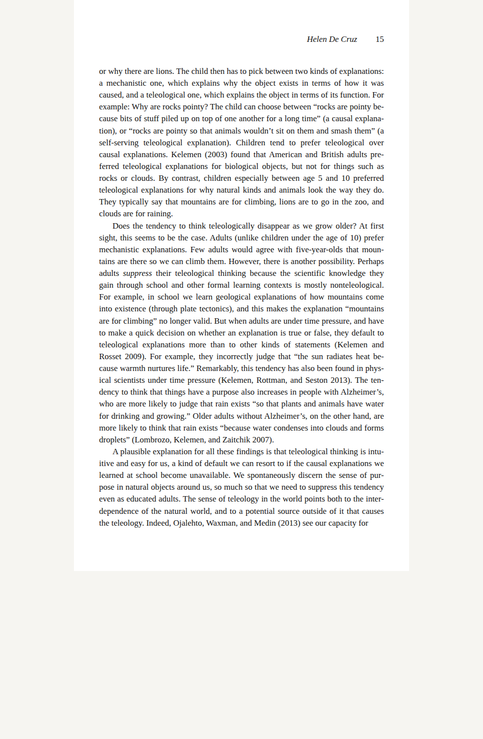Helen De Cruz 15
or why there are lions. The child then has to pick between two kinds of explanations: a mechanistic one, which explains why the object exists in terms of how it was caused, and a teleological one, which explains the object in terms of its function. For example: Why are rocks pointy? The child can choose between “rocks are pointy because bits of stuff piled up on top of one another for a long time” (a causal explanation), or “rocks are pointy so that animals wouldn’t sit on them and smash them” (a self-serving teleological explanation). Children tend to prefer teleological over causal explanations. Kelemen (2003) found that American and British adults preferred teleological explanations for biological objects, but not for things such as rocks or clouds. By contrast, children especially between age 5 and 10 preferred teleological explanations for why natural kinds and animals look the way they do. They typically say that mountains are for climbing, lions are to go in the zoo, and clouds are for raining.
Does the tendency to think teleologically disappear as we grow older? At first sight, this seems to be the case. Adults (unlike children under the age of 10) prefer mechanistic explanations. Few adults would agree with five-year-olds that mountains are there so we can climb them. However, there is another possibility. Perhaps adults suppress their teleological thinking because the scientific knowledge they gain through school and other formal learning contexts is mostly nonteleological. For example, in school we learn geological explanations of how mountains come into existence (through plate tectonics), and this makes the explanation “mountains are for climbing” no longer valid. But when adults are under time pressure, and have to make a quick decision on whether an explanation is true or false, they default to teleological explanations more than to other kinds of statements (Kelemen and Rosset 2009). For example, they incorrectly judge that “the sun radiates heat because warmth nurtures life.” Remarkably, this tendency has also been found in physical scientists under time pressure (Kelemen, Rottman, and Seston 2013). The tendency to think that things have a purpose also increases in people with Alzheimer’s, who are more likely to judge that rain exists “so that plants and animals have water for drinking and growing.” Older adults without Alzheimer’s, on the other hand, are more likely to think that rain exists “because water condenses into clouds and forms droplets” (Lombrozo, Kelemen, and Zaitchik 2007).
A plausible explanation for all these findings is that teleological thinking is intuitive and easy for us, a kind of default we can resort to if the causal explanations we learned at school become unavailable. We spontaneously discern the sense of purpose in natural objects around us, so much so that we need to suppress this tendency even as educated adults. The sense of teleology in the world points both to the interdependence of the natural world, and to a potential source outside of it that causes the teleology. Indeed, Ojalehto, Waxman, and Medin (2013) see our capacity for